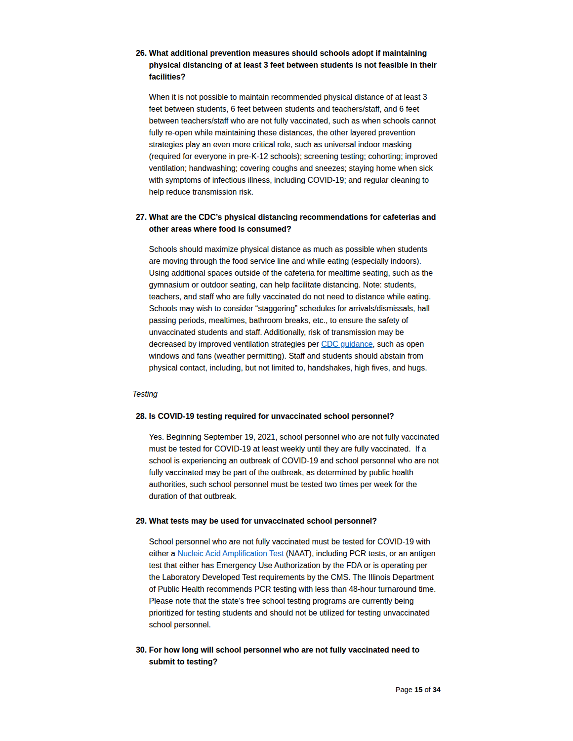What additional prevention measures should schools adopt if maintaining physical distancing of at least 3 feet between students is not feasible in their facilities?
When it is not possible to maintain recommended physical distance of at least 3 feet between students, 6 feet between students and teachers/staff, and 6 feet between teachers/staff who are not fully vaccinated, such as when schools cannot fully re-open while maintaining these distances, the other layered prevention strategies play an even more critical role, such as universal indoor masking (required for everyone in pre-K-12 schools); screening testing; cohorting; improved ventilation; handwashing; covering coughs and sneezes; staying home when sick with symptoms of infectious illness, including COVID-19; and regular cleaning to help reduce transmission risk.
What are the CDC’s physical distancing recommendations for cafeterias and other areas where food is consumed?
Schools should maximize physical distance as much as possible when students are moving through the food service line and while eating (especially indoors). Using additional spaces outside of the cafeteria for mealtime seating, such as the gymnasium or outdoor seating, can help facilitate distancing. Note: students, teachers, and staff who are fully vaccinated do not need to distance while eating. Schools may wish to consider “staggering” schedules for arrivals/dismissals, hall passing periods, mealtimes, bathroom breaks, etc., to ensure the safety of unvaccinated students and staff. Additionally, risk of transmission may be decreased by improved ventilation strategies per CDC guidance, such as open windows and fans (weather permitting). Staff and students should abstain from physical contact, including, but not limited to, handshakes, high fives, and hugs.
Testing
Is COVID-19 testing required for unvaccinated school personnel?
Yes. Beginning September 19, 2021, school personnel who are not fully vaccinated must be tested for COVID-19 at least weekly until they are fully vaccinated. If a school is experiencing an outbreak of COVID-19 and school personnel who are not fully vaccinated may be part of the outbreak, as determined by public health authorities, such school personnel must be tested two times per week for the duration of that outbreak.
What tests may be used for unvaccinated school personnel?
School personnel who are not fully vaccinated must be tested for COVID-19 with either a Nucleic Acid Amplification Test (NAAT), including PCR tests, or an antigen test that either has Emergency Use Authorization by the FDA or is operating per the Laboratory Developed Test requirements by the CMS. The Illinois Department of Public Health recommends PCR testing with less than 48-hour turnaround time. Please note that the state’s free school testing programs are currently being prioritized for testing students and should not be utilized for testing unvaccinated school personnel.
For how long will school personnel who are not fully vaccinated need to submit to testing?
Page 15 of 34